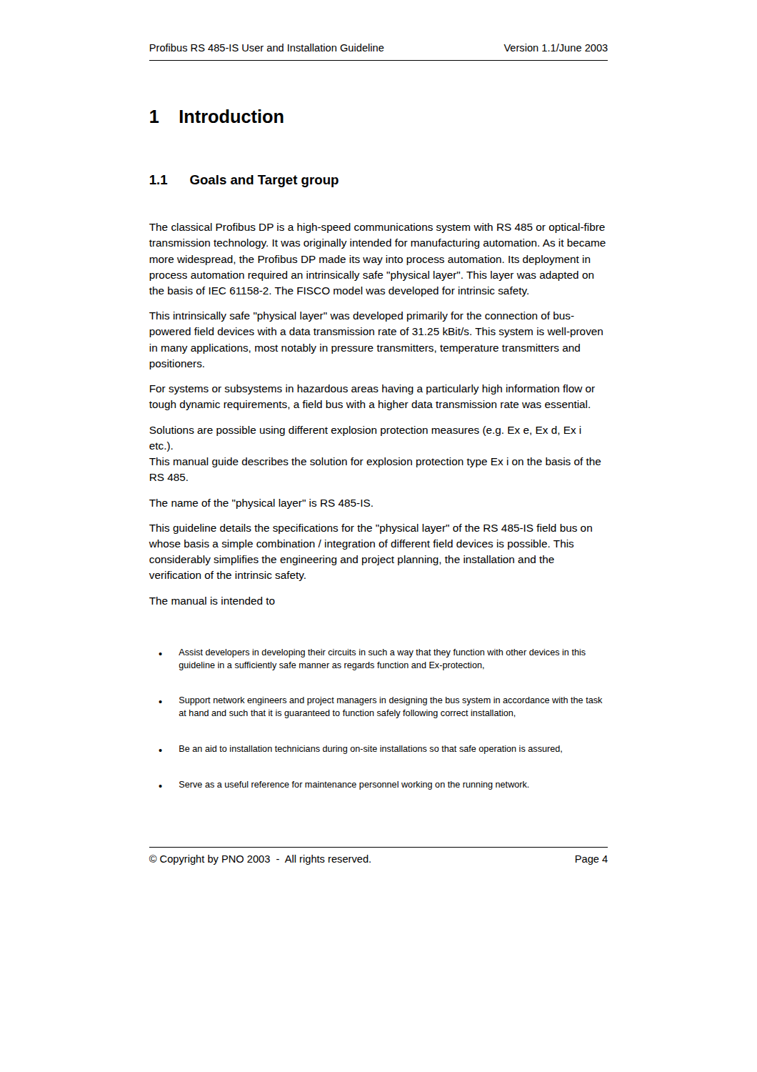Profibus RS 485-IS User and Installation Guideline
Version 1.1/June 2003
1 Introduction
1.1 Goals and Target group
The classical Profibus DP is a high-speed communications system with RS 485 or optical-fibre transmission technology. It was originally intended for manufacturing automation. As it became more widespread, the Profibus DP made its way into process automation. Its deployment in process automation required an intrinsically safe "physical layer". This layer was adapted on the basis of IEC 61158-2. The FISCO model was developed for intrinsic safety.
This intrinsically safe "physical layer" was developed primarily for the connection of bus-powered field devices with a data transmission rate of 31.25 kBit/s. This system is well-proven in many applications, most notably in pressure transmitters, temperature transmitters and positioners.
For systems or subsystems in hazardous areas having a particularly high information flow or tough dynamic requirements, a field bus with a higher data transmission rate was essential.
Solutions are possible using different explosion protection measures (e.g. Ex e, Ex d, Ex i etc.).
This manual guide describes the solution for explosion protection type Ex i on the basis of the RS 485.
The name of the "physical layer" is RS 485-IS.
This guideline details the specifications for the "physical layer" of the RS 485-IS field bus on whose basis a simple combination / integration of different field devices is possible. This considerably simplifies the engineering and project planning, the installation and the verification of the intrinsic safety.
The manual is intended to
Assist developers in developing their circuits in such a way that they function with other devices in this guideline in a sufficiently safe manner as regards function and Ex-protection,
Support network engineers and project managers in designing the bus system in accordance with the task at hand and such that it is guaranteed to function safely following correct installation,
Be an aid to installation technicians during on-site installations so that safe operation is assured,
Serve as a useful reference for maintenance personnel working on the running network.
© Copyright by PNO 2003 - All rights reserved.
Page 4